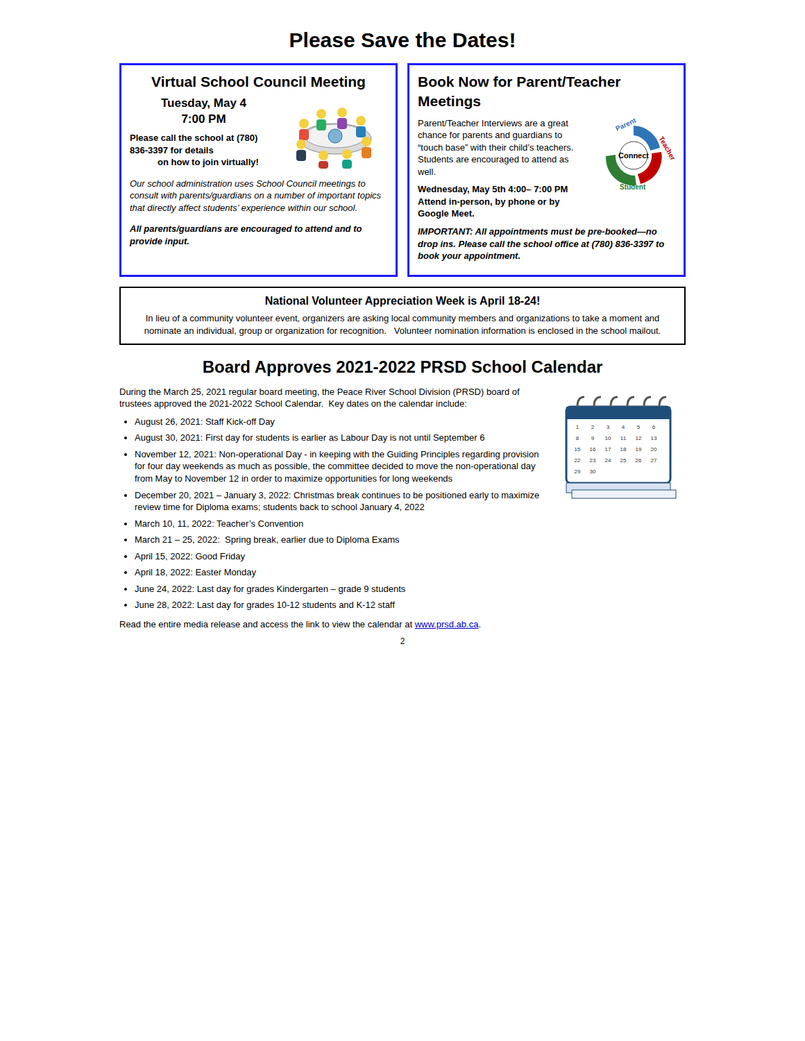Please Save the Dates!
Virtual School Council Meeting
Tuesday, May 4
7:00 PM
Please call the school at (780) 836-3397 for details on how to join virtually!
Our school administration uses School Council meetings to consult with parents/guardians on a number of important topics that directly affect students’ experience within our school.
All parents/guardians are encouraged to attend and to provide input.
Book Now for Parent/Teacher Meetings
Connect Parent Teacher Student
Parent/Teacher Interviews are a great chance for parents and guardians to “touch base” with their child’s teachers. Students are encouraged to attend as well.
Wednesday, May 5th 4:00– 7:00 PM Attend in-person, by phone or by Google Meet.
IMPORTANT: All appointments must be pre-booked—no drop ins. Please call the school office at (780) 836-3397 to book your appointment.
National Volunteer Appreciation Week is April 18-24!
In lieu of a community volunteer event, organizers are asking local community members and organizations to take a moment and nominate an individual, group or organization for recognition. Volunteer nomination information is enclosed in the school mailout.
Board Approves 2021-2022 PRSD School Calendar
123456 8910111213 151617181920 222324252627 2930
During the March 25, 2021 regular board meeting, the Peace River School Division (PRSD) board of trustees approved the 2021-2022 School Calendar. Key dates on the calendar include:
August 26, 2021: Staff Kick-off Day
August 30, 2021: First day for students is earlier as Labour Day is not until September 6
November 12, 2021: Non-operational Day - in keeping with the Guiding Principles regarding provision for four day weekends as much as possible, the committee decided to move the non-operational day from May to November 12 in order to maximize opportunities for long weekends
December 20, 2021 – January 3, 2022: Christmas break continues to be positioned early to maximize review time for Diploma exams; students back to school January 4, 2022
March 10, 11, 2022: Teacher’s Convention
March 21 – 25, 2022: Spring break, earlier due to Diploma Exams
April 15, 2022: Good Friday
April 18, 2022: Easter Monday
June 24, 2022: Last day for grades Kindergarten – grade 9 students
June 28, 2022: Last day for grades 10-12 students and K-12 staff
Read the entire media release and access the link to view the calendar at www.prsd.ab.ca.
2